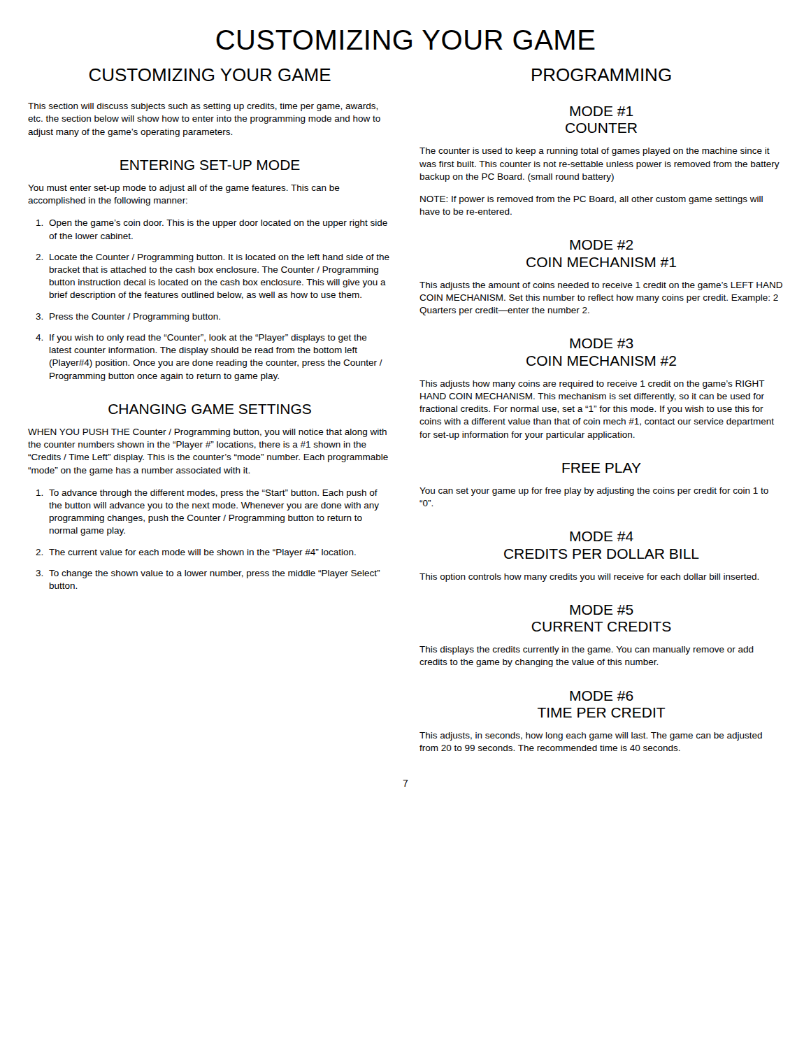CUSTOMIZING YOUR GAME
CUSTOMIZING YOUR GAME
This section will discuss subjects such as setting up credits, time per game, awards, etc. the section below will show how to enter into the programming mode and how to adjust many of the game’s operating parameters.
ENTERING SET-UP MODE
You must enter set-up mode to adjust all of the game features. This can be accomplished in the following manner:
Open the game’s coin door. This is the upper door located on the upper right side of the lower cabinet.
Locate the Counter / Programming button. It is located on the left hand side of the bracket that is attached to the cash box enclosure. The Counter / Programming button instruction decal is located on the cash box enclosure. This will give you a brief description of the features outlined below, as well as how to use them.
Press the Counter / Programming button.
If you wish to only read the “Counter”, look at the “Player” displays to get the latest counter information. The display should be read from the bottom left (Player#4) position. Once you are done reading the counter, press the Counter / Programming button once again to return to game play.
CHANGING GAME SETTINGS
WHEN YOU PUSH THE Counter / Programming button, you will notice that along with the counter numbers shown in the “Player #” locations, there is a #1 shown in the “Credits / Time Left” display. This is the counter’s “mode” number. Each programmable “mode” on the game has a number associated with it.
To advance through the different modes, press the “Start” button. Each push of the button will advance you to the next mode. Whenever you are done with any programming changes, push the Counter / Programming button to return to normal game play.
The current value for each mode will be shown in the “Player #4” location.
To change the shown value to a lower number, press the middle “Player Select” button.
PROGRAMMING
MODE #1
COUNTER
The counter is used to keep a running total of games played on the machine since it was first built. This counter is not re-settable unless power is removed from the battery backup on the PC Board. (small round battery)
NOTE: If power is removed from the PC Board, all other custom game settings will have to be re-entered.
MODE #2
COIN MECHANISM #1
This adjusts the amount of coins needed to receive 1 credit on the game’s LEFT HAND COIN MECHANISM. Set this number to reflect how many coins per credit. Example: 2 Quarters per credit—enter the number 2.
MODE #3
COIN MECHANISM #2
This adjusts how many coins are required to receive 1 credit on the game’s RIGHT HAND COIN MECHANISM. This mechanism is set differently, so it can be used for fractional credits. For normal use, set a “1” for this mode. If you wish to use this for coins with a different value than that of coin mech #1, contact our service department for set-up information for your particular application.
FREE PLAY
You can set your game up for free play by adjusting the coins per credit for coin 1 to “0”.
MODE #4
CREDITS PER DOLLAR BILL
This option controls how many credits you will receive for each dollar bill inserted.
MODE #5
CURRENT CREDITS
This displays the credits currently in the game. You can manually remove or add credits to the game by changing the value of this number.
MODE #6
TIME PER CREDIT
This adjusts, in seconds, how long each game will last. The game can be adjusted from 20 to 99 seconds. The recommended time is 40 seconds.
7